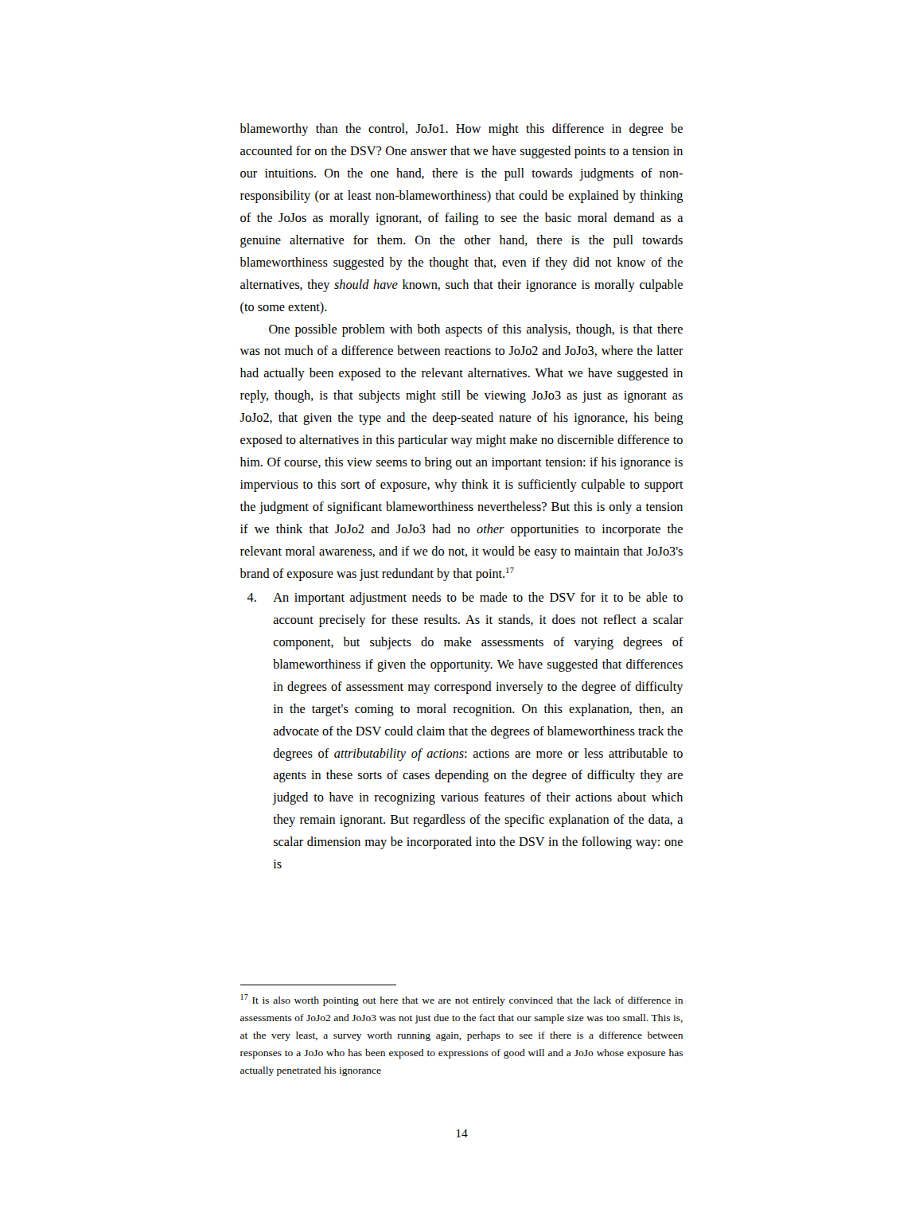blameworthy than the control, JoJo1. How might this difference in degree be accounted for on the DSV? One answer that we have suggested points to a tension in our intuitions. On the one hand, there is the pull towards judgments of non-responsibility (or at least non-blameworthiness) that could be explained by thinking of the JoJos as morally ignorant, of failing to see the basic moral demand as a genuine alternative for them. On the other hand, there is the pull towards blameworthiness suggested by the thought that, even if they did not know of the alternatives, they should have known, such that their ignorance is morally culpable (to some extent).
One possible problem with both aspects of this analysis, though, is that there was not much of a difference between reactions to JoJo2 and JoJo3, where the latter had actually been exposed to the relevant alternatives. What we have suggested in reply, though, is that subjects might still be viewing JoJo3 as just as ignorant as JoJo2, that given the type and the deep-seated nature of his ignorance, his being exposed to alternatives in this particular way might make no discernible difference to him. Of course, this view seems to bring out an important tension: if his ignorance is impervious to this sort of exposure, why think it is sufficiently culpable to support the judgment of significant blameworthiness nevertheless? But this is only a tension if we think that JoJo2 and JoJo3 had no other opportunities to incorporate the relevant moral awareness, and if we do not, it would be easy to maintain that JoJo3's brand of exposure was just redundant by that point.17
4.
An important adjustment needs to be made to the DSV for it to be able to account precisely for these results. As it stands, it does not reflect a scalar component, but subjects do make assessments of varying degrees of blameworthiness if given the opportunity. We have suggested that differences in degrees of assessment may correspond inversely to the degree of difficulty in the target's coming to moral recognition. On this explanation, then, an advocate of the DSV could claim that the degrees of blameworthiness track the degrees of attributability of actions: actions are more or less attributable to agents in these sorts of cases depending on the degree of difficulty they are judged to have in recognizing various features of their actions about which they remain ignorant. But regardless of the specific explanation of the data, a scalar dimension may be incorporated into the DSV in the following way: one is
17 It is also worth pointing out here that we are not entirely convinced that the lack of difference in assessments of JoJo2 and JoJo3 was not just due to the fact that our sample size was too small. This is, at the very least, a survey worth running again, perhaps to see if there is a difference between responses to a JoJo who has been exposed to expressions of good will and a JoJo whose exposure has actually penetrated his ignorance
14